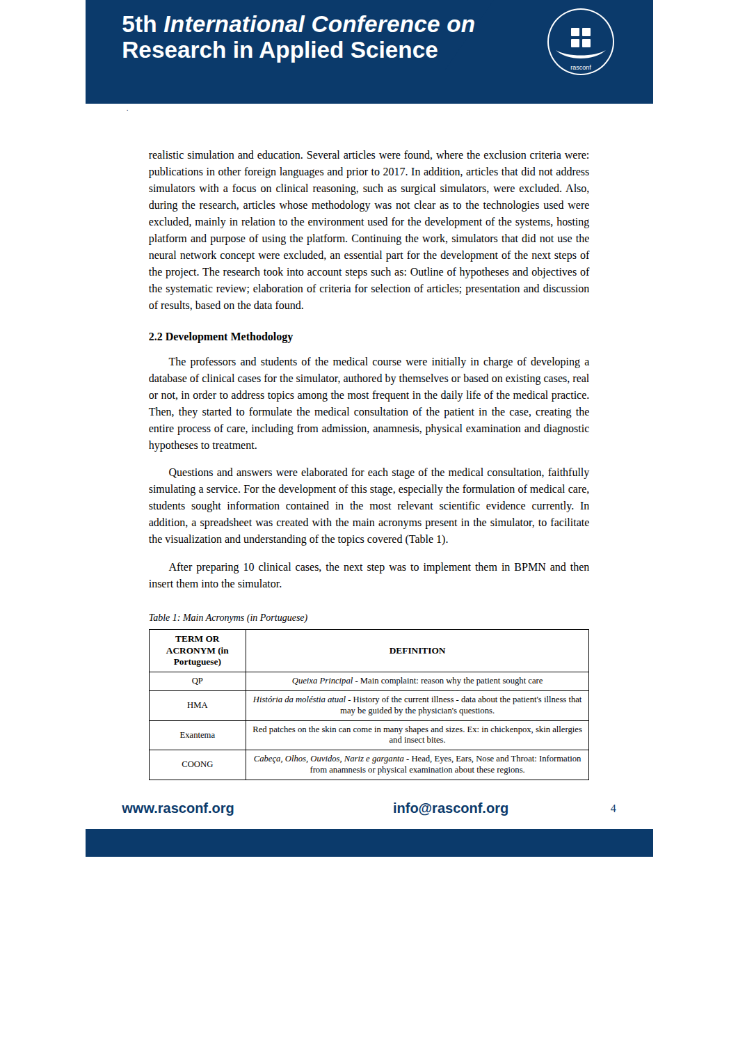5th International Conference on
Research in Applied Science
11-13 March, 2022
Berlin, Germany
rasconf
.
realistic simulation and education. Several articles were found, where the exclusion criteria were: publications in other foreign languages and prior to 2017. In addition, articles that did not address simulators with a focus on clinical reasoning, such as surgical simulators, were excluded. Also, during the research, articles whose methodology was not clear as to the technologies used were excluded, mainly in relation to the environment used for the development of the systems, hosting platform and purpose of using the platform. Continuing the work, simulators that did not use the neural network concept were excluded, an essential part for the development of the next steps of the project. The research took into account steps such as: Outline of hypotheses and objectives of the systematic review; elaboration of criteria for selection of articles; presentation and discussion of results, based on the data found.
2.2 Development Methodology
The professors and students of the medical course were initially in charge of developing a database of clinical cases for the simulator, authored by themselves or based on existing cases, real or not, in order to address topics among the most frequent in the daily life of the medical practice. Then, they started to formulate the medical consultation of the patient in the case, creating the entire process of care, including from admission, anamnesis, physical examination and diagnostic hypotheses to treatment.
Questions and answers were elaborated for each stage of the medical consultation, faithfully simulating a service. For the development of this stage, especially the formulation of medical care, students sought information contained in the most relevant scientific evidence currently. In addition, a spreadsheet was created with the main acronyms present in the simulator, to facilitate the visualization and understanding of the topics covered (Table 1).
After preparing 10 clinical cases, the next step was to implement them in BPMN and then insert them into the simulator.
Table 1: Main Acronyms (in Portuguese)
| TERM OR ACRONYM (in Portuguese) | DEFINITION |
| --- | --- |
| QP | Queixa Principal - Main complaint: reason why the patient sought care |
| HMA | História da moléstia atual - History of the current illness - data about the patient's illness that may be guided by the physician's questions. |
| Exantema | Red patches on the skin can come in many shapes and sizes. Ex: in chickenpox, skin allergies and insect bites. |
| COONG | Cabeça, Olhos, Ouvidos, Nariz e garganta - Head, Eyes, Ears, Nose and Throat: Information from anamnesis or physical examination about these regions. |
www.rasconf.org
info@rasconf.org
4